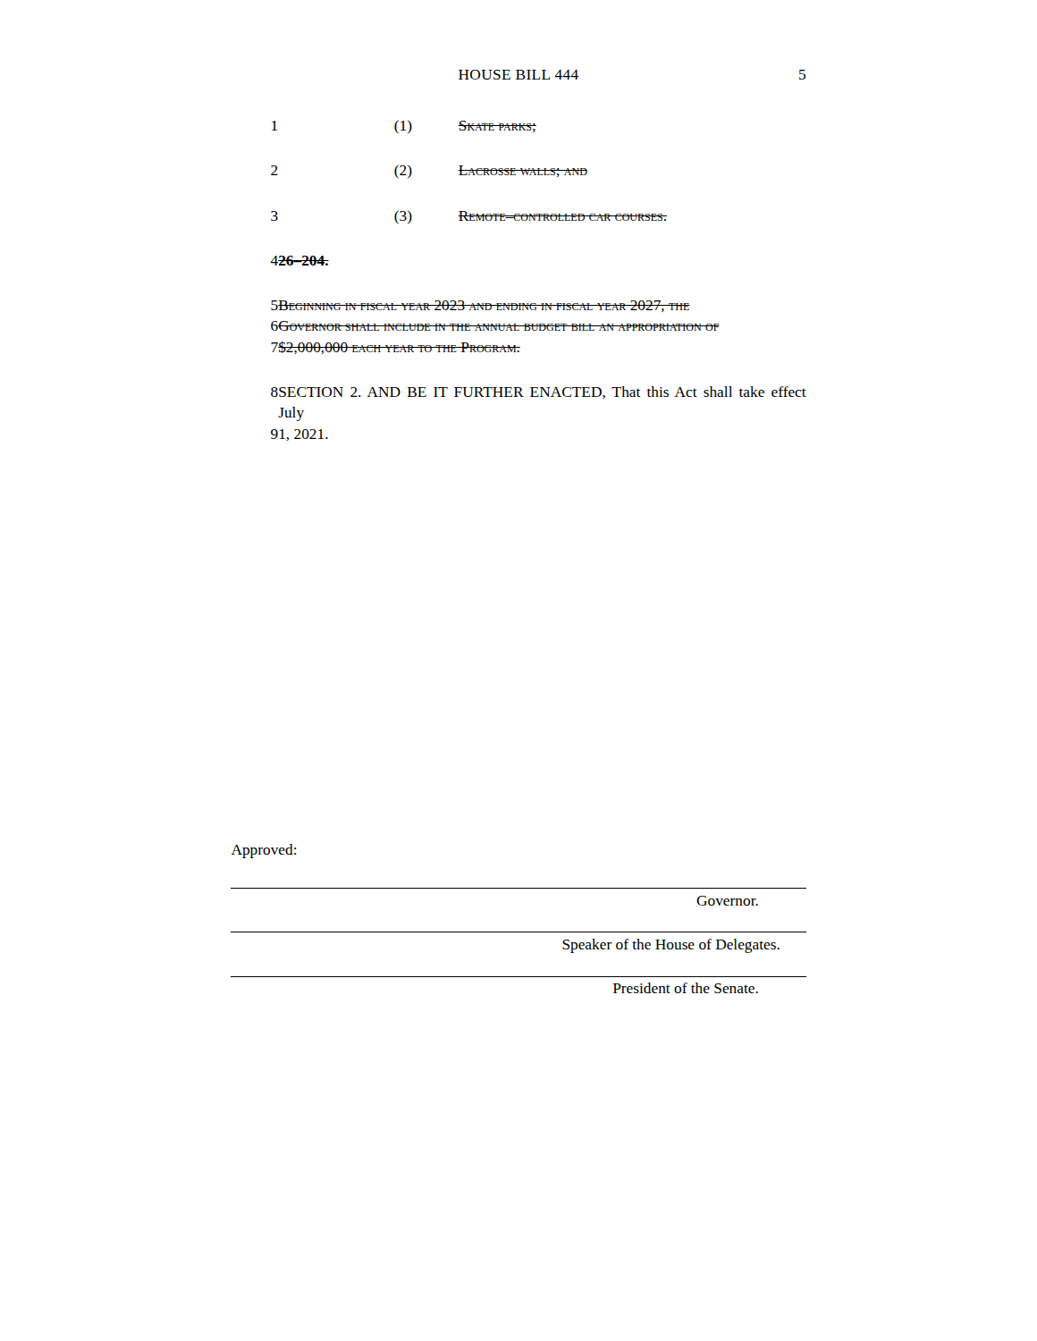HOUSE BILL 444 5
| 1 | (1) Skate parks; |
| 2 | (2) Lacrosse walls; and |
| 3 | (3) Remote–controlled car courses. |
| 4 | 26–204. |
| 5 | Beginning in fiscal year 2023 and ending in fiscal year 2027, the |
| 6 | Governor shall include in the annual budget bill an appropriation of |
| 7 | $2,000,000 each year to the Program. |
| 8 | SECTION 2. AND BE IT FURTHER ENACTED, That this Act shall take effect July |
| 9 | 1, 2021. |
Approved:
Governor.
Speaker of the House of Delegates.
President of the Senate.